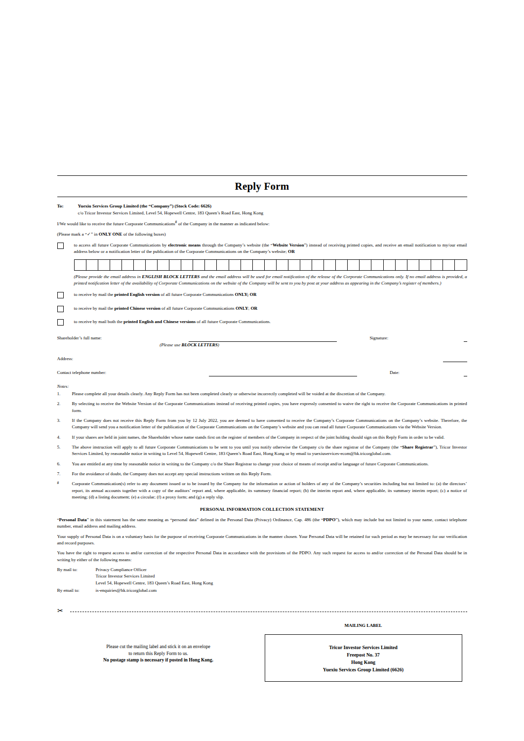Reply Form
| To: | Yuexiu Services Group Limited (the “Company”) (Stock Code: 6626) c/o Tricor Investor Services Limited, Level 54, Hopewell Centre, 183 Queen’s Road East, Hong Kong |
I/We would like to receive the future Corporate Communications# of the Company in the manner as indicated below:
(Please mark a “✓” in ONLY ONE of the following boxes)
to access all future Corporate Communications by electronic means through the Company’s website (the “Website Version”) instead of receiving printed copies, and receive an email notification to my/our email address below or a notification letter of the publication of the Corporate Communications on the Company’s website; OR
(Please provide the email address in ENGLISH BLOCK LETTERS and the email address will be used for email notification of the release of the Corporate Communications only. If no email address is provided, a printed notification letter of the availability of Corporate Communications on the website of the Company will be sent to you by post at your address as appearing in the Company’s register of members.)
to receive by mail the printed English version of all future Corporate Communications ONLY; OR
to receive by mail the printed Chinese version of all future Corporate Communications ONLY; OR
to receive by mail both the printed English and Chinese versions of all future Corporate Communications.
Shareholder’s full name:
Signature:
(Please use BLOCK LETTERS)
Address:
Contact telephone number:
Date:
Notes:
1. Please complete all your details clearly. Any Reply Form has not been completed clearly or otherwise incorrectly completed will be voided at the discretion of the Company.
2. By selecting to receive the Website Version of the Corporate Communications instead of receiving printed copies, you have expressly consented to waive the right to receive the Corporate Communications in printed form.
3. If the Company does not receive this Reply Form from you by 12 July 2022, you are deemed to have consented to receive the Company’s Corporate Communications on the Company’s website. Therefore, the Company will send you a notification letter of the publication of the Corporate Communications on the Company’s website and you can read all future Corporate Communications via the Website Version.
4. If your shares are held in joint names, the Shareholder whose name stands first on the register of members of the Company in respect of the joint holding should sign on this Reply Form in order to be valid.
5. The above instruction will apply to all future Corporate Communications to be sent to you until you notify otherwise the Company c/o the share registrar of the Company (the “Share Registrar”), Tricor Investor Services Limited, by reasonable notice in writing to Level 54, Hopewell Centre, 183 Queen’s Road East, Hong Kong or by email to yuexiuservices-ecom@hk.tricorglobal.com.
6. You are entitled at any time by reasonable notice in writing to the Company c/o the Share Registrar to change your choice of means of receipt and/or language of future Corporate Communications.
7. For the avoidance of doubt, the Company does not accept any special instructions written on this Reply Form.
#Corporate Communication(s) refer to any document issued or to be issued by the Company for the information or action of holders of any of the Company’s securities including but not limited to: (a) the directors’ report, its annual accounts together with a copy of the auditors’ report and, where applicable, its summary financial report; (b) the interim report and, where applicable, its summary interim report; (c) a notice of meeting; (d) a listing document; (e) a circular; (f) a proxy form; and (g) a reply slip.
PERSONAL INFORMATION COLLECTION STATEMENT
“Personal Data” in this statement has the same meaning as “personal data” defined in the Personal Data (Privacy) Ordinance, Cap. 486 (the “PDPO”), which may include but not limited to your name, contact telephone number, email address and mailing address.
Your supply of Personal Data is on a voluntary basis for the purpose of receiving Corporate Communications in the manner chosen. Your Personal Data will be retained for such period as may be necessary for our verification and record purposes.
You have the right to request access to and/or correction of the respective Personal Data in accordance with the provisions of the PDPO. Any such request for access to and/or correction of the Personal Data should be in writing by either of the following means:
| By mail to: | Privacy Compliance Officer Tricor Investor Services Limited Level 54, Hopewell Centre, 183 Queen’s Road East, Hong Kong |
| By email to: | is-enquiries@hk.tricorglobal.com |
✂
MAILING LABEL
Please cut the mailing label and stick it on an envelope
to return this Reply Form to us.
No postage stamp is necessary if posted in Hong Kong.
Tricor Investor Services Limited
Freepost No. 37
Hong Kong
Yuexiu Services Group Limited (6626)